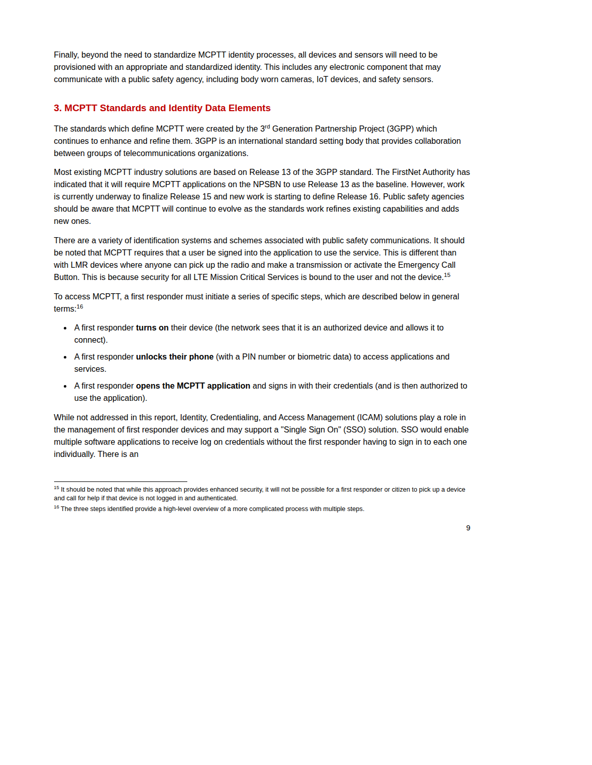Finally, beyond the need to standardize MCPTT identity processes, all devices and sensors will need to be provisioned with an appropriate and standardized identity. This includes any electronic component that may communicate with a public safety agency, including body worn cameras, IoT devices, and safety sensors.
3. MCPTT Standards and Identity Data Elements
The standards which define MCPTT were created by the 3rd Generation Partnership Project (3GPP) which continues to enhance and refine them. 3GPP is an international standard setting body that provides collaboration between groups of telecommunications organizations.
Most existing MCPTT industry solutions are based on Release 13 of the 3GPP standard. The FirstNet Authority has indicated that it will require MCPTT applications on the NPSBN to use Release 13 as the baseline. However, work is currently underway to finalize Release 15 and new work is starting to define Release 16. Public safety agencies should be aware that MCPTT will continue to evolve as the standards work refines existing capabilities and adds new ones.
There are a variety of identification systems and schemes associated with public safety communications. It should be noted that MCPTT requires that a user be signed into the application to use the service. This is different than with LMR devices where anyone can pick up the radio and make a transmission or activate the Emergency Call Button. This is because security for all LTE Mission Critical Services is bound to the user and not the device.15
To access MCPTT, a first responder must initiate a series of specific steps, which are described below in general terms:16
A first responder turns on their device (the network sees that it is an authorized device and allows it to connect).
A first responder unlocks their phone (with a PIN number or biometric data) to access applications and services.
A first responder opens the MCPTT application and signs in with their credentials (and is then authorized to use the application).
While not addressed in this report, Identity, Credentialing, and Access Management (ICAM) solutions play a role in the management of first responder devices and may support a "Single Sign On" (SSO) solution. SSO would enable multiple software applications to receive log on credentials without the first responder having to sign in to each one individually. There is an
15 It should be noted that while this approach provides enhanced security, it will not be possible for a first responder or citizen to pick up a device and call for help if that device is not logged in and authenticated.
16 The three steps identified provide a high-level overview of a more complicated process with multiple steps.
9